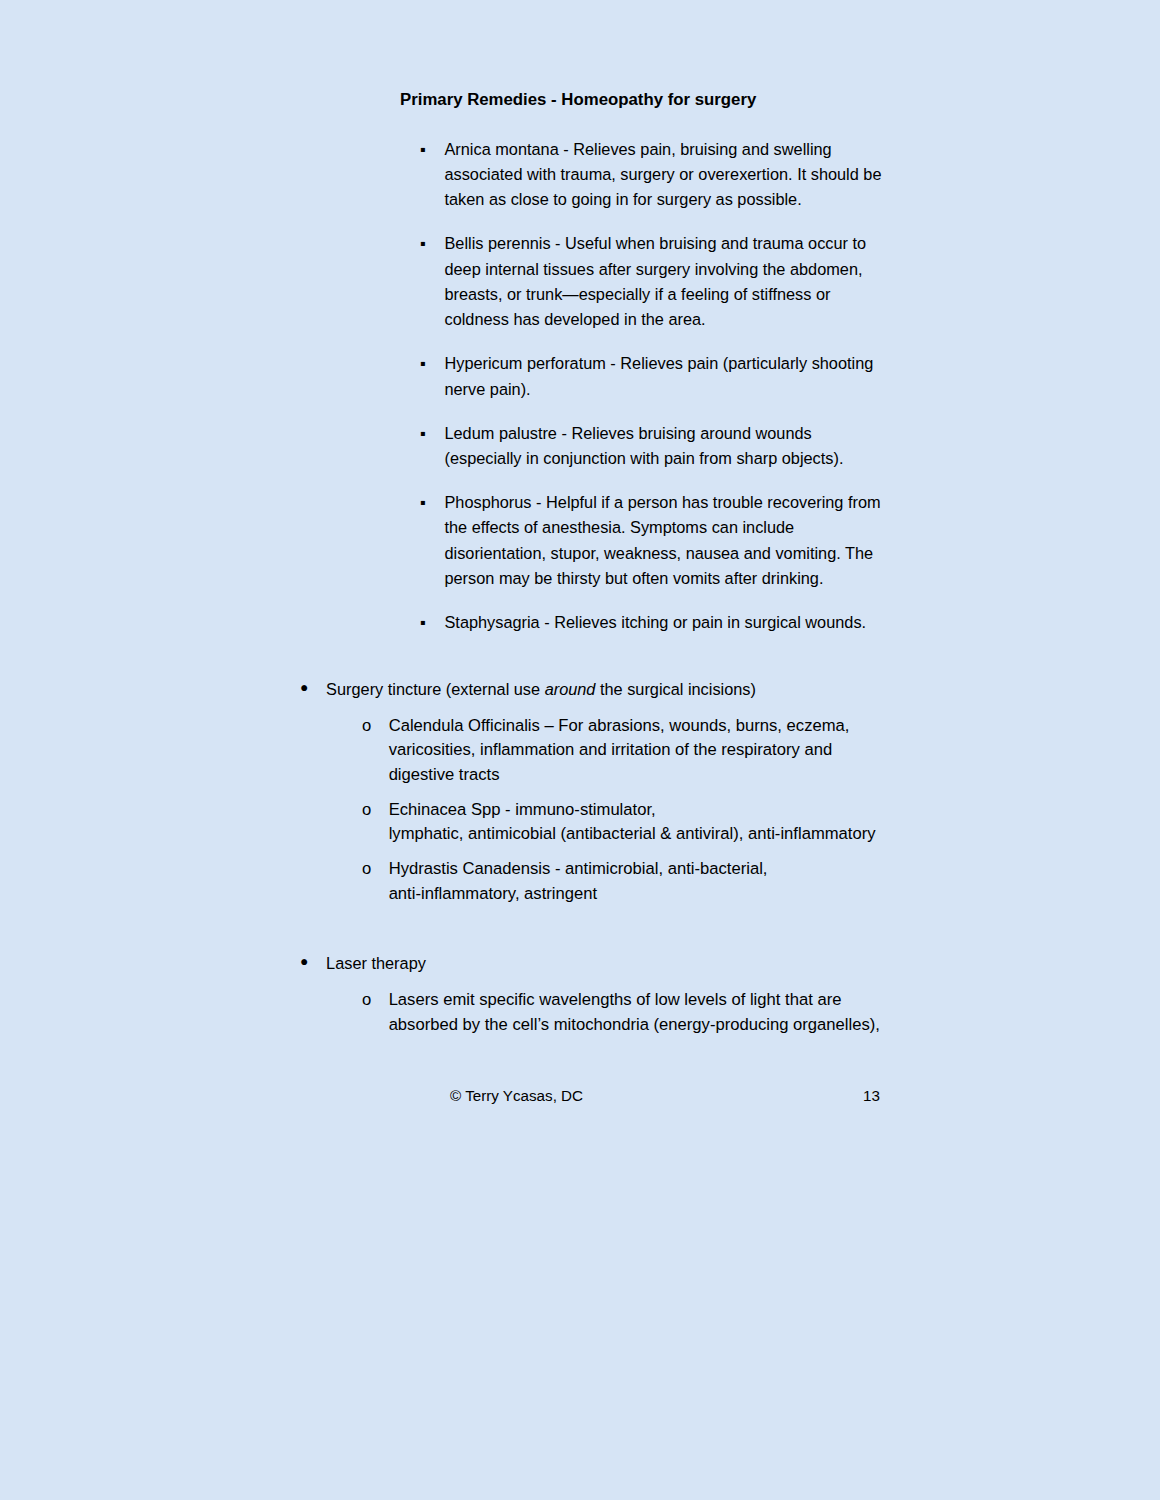Primary Remedies - Homeopathy for surgery
Arnica montana - Relieves pain, bruising and swelling associated with trauma, surgery or overexertion. It should be taken as close to going in for surgery as possible.
Bellis perennis - Useful when bruising and trauma occur to deep internal tissues after surgery involving the abdomen, breasts, or trunk—especially if a feeling of stiffness or coldness has developed in the area.
Hypericum perforatum - Relieves pain (particularly shooting nerve pain).
Ledum palustre - Relieves bruising around wounds (especially in conjunction with pain from sharp objects).
Phosphorus - Helpful if a person has trouble recovering from the effects of anesthesia. Symptoms can include disorientation, stupor, weakness, nausea and vomiting. The person may be thirsty but often vomits after drinking.
Staphysagria - Relieves itching or pain in surgical wounds.
Surgery tincture (external use around the surgical incisions)
Calendula Officinalis – For abrasions, wounds, burns, eczema, varicosities, inflammation and irritation of the respiratory and digestive tracts
Echinacea Spp - immuno-stimulator,
lymphatic, antimicobial (antibacterial & antiviral), anti-inflammatory
Hydrastis Canadensis - antimicrobial, anti-bacterial,
anti-inflammatory, astringent
Laser therapy
Lasers emit specific wavelengths of low levels of light that are absorbed by the cell’s mitochondria (energy-producing organelles),
© Terry Ycasas, DC 13